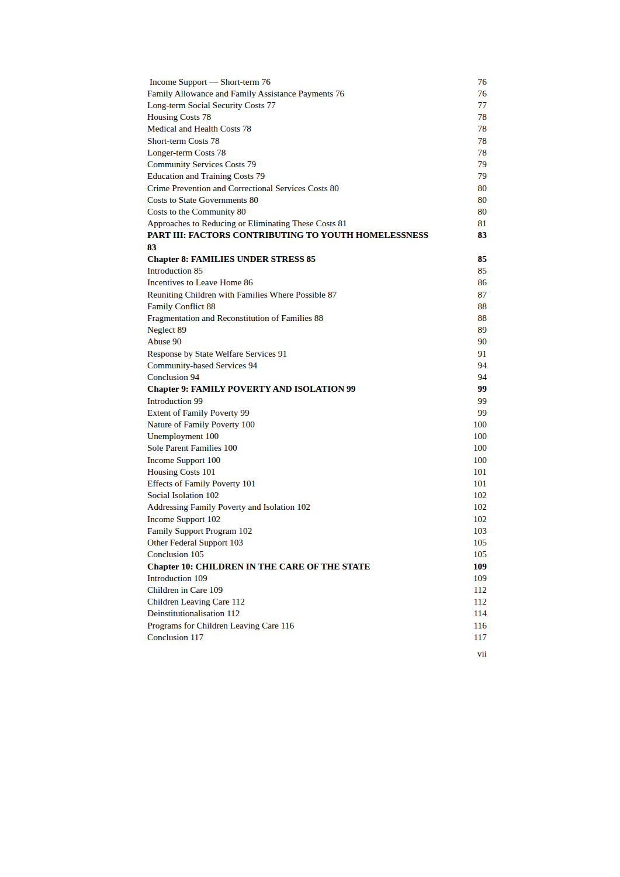| Income Support — Short-term 76 | 76 |
| Family Allowance and Family Assistance Payments 76 | 76 |
| Long-term Social Security Costs 77 | 77 |
| Housing Costs 78 | 78 |
| Medical and Health Costs 78 | 78 |
| Short-term Costs 78 | 78 |
| Longer-term Costs 78 | 78 |
| Community Services Costs 79 | 79 |
| Education and Training Costs 79 | 79 |
| Crime Prevention and Correctional Services Costs 80 | 80 |
| Costs to State Governments 80 | 80 |
| Costs to the Community 80 | 80 |
| Approaches to Reducing or Eliminating These Costs 81 | 81 |
| PART III: FACTORS CONTRIBUTING TO YOUTH HOMELESSNESS 83 | 83 |
| Chapter 8: FAMILIES UNDER STRESS 85 | 85 |
| Introduction 85 | 85 |
| Incentives to Leave Home 86 | 86 |
| Reuniting Children with Families Where Possible 87 | 87 |
| Family Conflict 88 | 88 |
| Fragmentation and Reconstitution of Families 88 | 88 |
| Neglect 89 | 89 |
| Abuse 90 | 90 |
| Response by State Welfare Services 91 | 91 |
| Community-based Services 94 | 94 |
| Conclusion 94 | 94 |
| Chapter 9: FAMILY POVERTY AND ISOLATION 99 | 99 |
| Introduction 99 | 99 |
| Extent of Family Poverty 99 | 99 |
| Nature of Family Poverty 100 | 100 |
| Unemployment 100 | 100 |
| Sole Parent Families 100 | 100 |
| Income Support 100 | 100 |
| Housing Costs 101 | 101 |
| Effects of Family Poverty 101 | 101 |
| Social Isolation 102 | 102 |
| Addressing Family Poverty and Isolation 102 | 102 |
| Income Support 102 | 102 |
| Family Support Program 102 | 103 |
| Other Federal Support 103 | 105 |
| Conclusion 105 | 105 |
| Chapter 10: CHILDREN IN THE CARE OF THE STATE | 109 |
| Introduction 109 | 109 |
| Children in Care 109 | 112 |
| Children Leaving Care 112 | 112 |
| Deinstitutionalisation 112 | 114 |
| Programs for Children Leaving Care 116 | 116 |
| Conclusion 117 | 117 |
vii